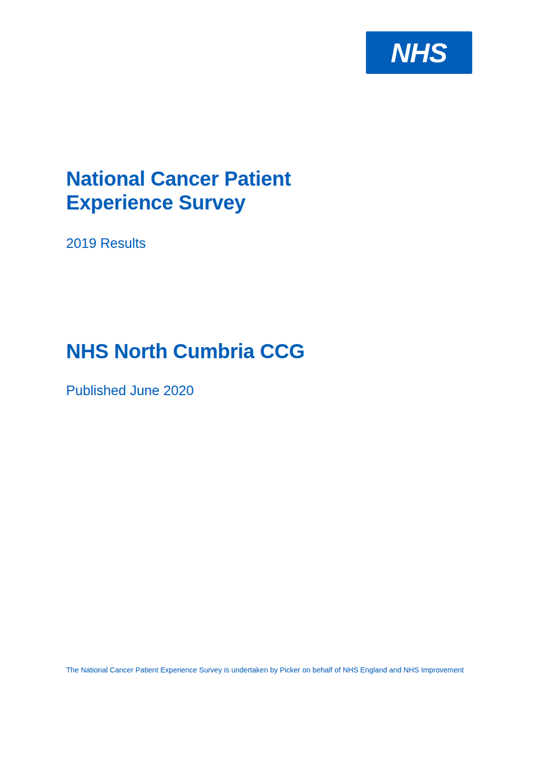NHS
National Cancer Patient
Experience Survey
2019 Results
NHS North Cumbria CCG
Published June 2020
The National Cancer Patient Experience Survey is undertaken by Picker on behalf of NHS England and NHS Improvement